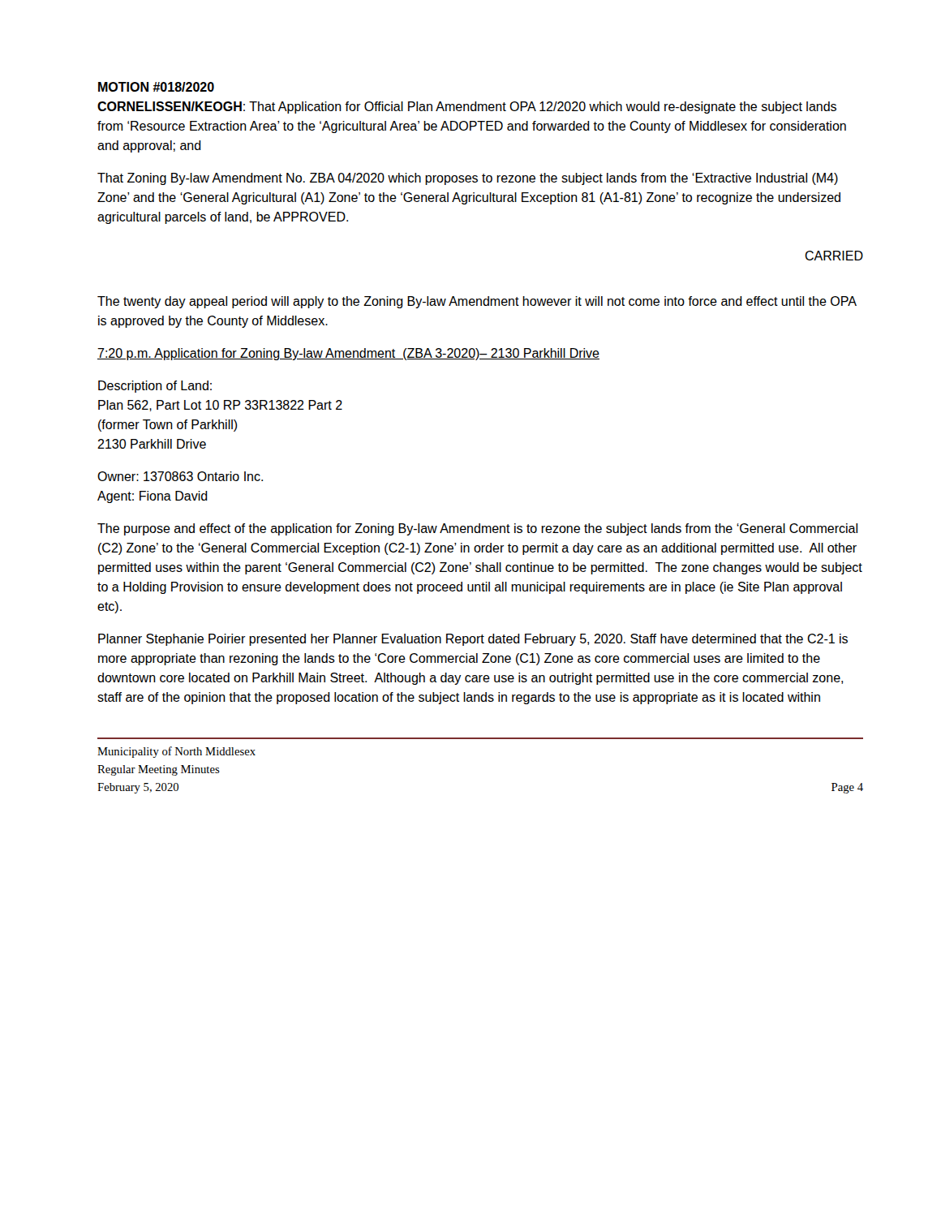MOTION #018/2020
CORNELISSEN/KEOGH: That Application for Official Plan Amendment OPA 12/2020 which would re-designate the subject lands from ‘Resource Extraction Area’ to the ‘Agricultural Area’ be ADOPTED and forwarded to the County of Middlesex for consideration and approval; and
That Zoning By-law Amendment No. ZBA 04/2020 which proposes to rezone the subject lands from the ‘Extractive Industrial (M4) Zone’ and the ‘General Agricultural (A1) Zone’ to the ‘General Agricultural Exception 81 (A1-81) Zone’ to recognize the undersized agricultural parcels of land, be APPROVED.
CARRIED
The twenty day appeal period will apply to the Zoning By-law Amendment however it will not come into force and effect until the OPA is approved by the County of Middlesex.
7:20 p.m. Application for Zoning By-law Amendment (ZBA 3-2020)– 2130 Parkhill Drive
Description of Land:
Plan 562, Part Lot 10 RP 33R13822 Part 2
(former Town of Parkhill)
2130 Parkhill Drive
Owner: 1370863 Ontario Inc.
Agent: Fiona David
The purpose and effect of the application for Zoning By-law Amendment is to rezone the subject lands from the ‘General Commercial (C2) Zone’ to the ‘General Commercial Exception (C2-1) Zone’ in order to permit a day care as an additional permitted use. All other permitted uses within the parent ‘General Commercial (C2) Zone’ shall continue to be permitted. The zone changes would be subject to a Holding Provision to ensure development does not proceed until all municipal requirements are in place (ie Site Plan approval etc).
Planner Stephanie Poirier presented her Planner Evaluation Report dated February 5, 2020. Staff have determined that the C2-1 is more appropriate than rezoning the lands to the ‘Core Commercial Zone (C1) Zone as core commercial uses are limited to the downtown core located on Parkhill Main Street. Although a day care use is an outright permitted use in the core commercial zone, staff are of the opinion that the proposed location of the subject lands in regards to the use is appropriate as it is located within
Municipality of North Middlesex
Regular Meeting Minutes
February 5, 2020 Page 4